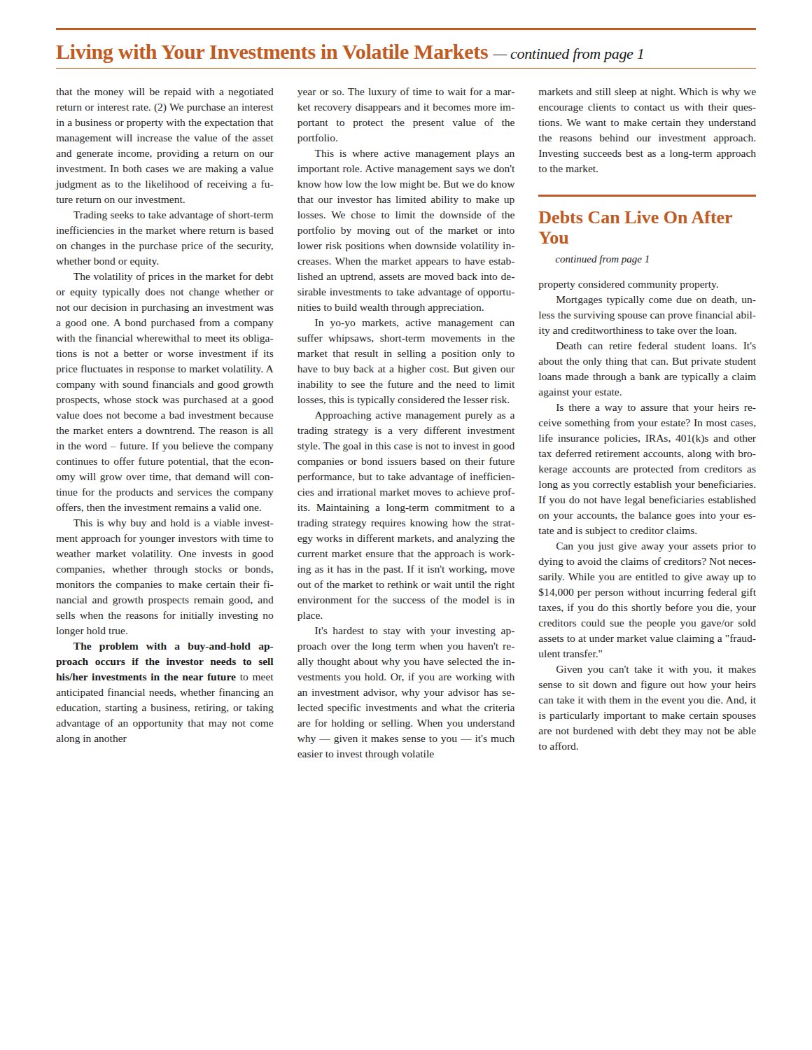Living with Your Investments in Volatile Markets — continued from page 1
that the money will be repaid with a negotiated return or interest rate. (2) We purchase an interest in a business or property with the expectation that management will increase the value of the asset and generate income, providing a return on our investment. In both cases we are making a value judgment as to the likelihood of receiving a future return on our investment.
Trading seeks to take advantage of short-term inefficiencies in the market where return is based on changes in the purchase price of the security, whether bond or equity.
The volatility of prices in the market for debt or equity typically does not change whether or not our decision in purchasing an investment was a good one. A bond purchased from a company with the financial wherewithal to meet its obligations is not a better or worse investment if its price fluctuates in response to market volatility. A company with sound financials and good growth prospects, whose stock was purchased at a good value does not become a bad investment because the market enters a downtrend. The reason is all in the word – future. If you believe the company continues to offer future potential, that the economy will grow over time, that demand will continue for the products and services the company offers, then the investment remains a valid one.
This is why buy and hold is a viable investment approach for younger investors with time to weather market volatility. One invests in good companies, whether through stocks or bonds, monitors the companies to make certain their financial and growth prospects remain good, and sells when the reasons for initially investing no longer hold true.
The problem with a buy-and-hold approach occurs if the investor needs to sell his/her investments in the near future to meet anticipated financial needs, whether financing an education, starting a business, retiring, or taking advantage of an opportunity that may not come along in another
year or so. The luxury of time to wait for a market recovery disappears and it becomes more important to protect the present value of the portfolio.
This is where active management plays an important role. Active management says we don't know how low the low might be. But we do know that our investor has limited ability to make up losses. We chose to limit the downside of the portfolio by moving out of the market or into lower risk positions when downside volatility increases. When the market appears to have established an uptrend, assets are moved back into desirable investments to take advantage of opportunities to build wealth through appreciation.
In yo-yo markets, active management can suffer whipsaws, short-term movements in the market that result in selling a position only to have to buy back at a higher cost. But given our inability to see the future and the need to limit losses, this is typically considered the lesser risk.
Approaching active management purely as a trading strategy is a very different investment style. The goal in this case is not to invest in good companies or bond issuers based on their future performance, but to take advantage of inefficiencies and irrational market moves to achieve profits. Maintaining a long-term commitment to a trading strategy requires knowing how the strategy works in different markets, and analyzing the current market ensure that the approach is working as it has in the past. If it isn't working, move out of the market to rethink or wait until the right environment for the success of the model is in place.
It's hardest to stay with your investing approach over the long term when you haven't really thought about why you have selected the investments you hold. Or, if you are working with an investment advisor, why your advisor has selected specific investments and what the criteria are for holding or selling. When you understand why — given it makes sense to you — it's much easier to invest through volatile
markets and still sleep at night. Which is why we encourage clients to contact us with their questions. We want to make certain they understand the reasons behind our investment approach. Investing succeeds best as a long-term approach to the market.
Debts Can Live On After You
continued from page 1
property considered community property.
Mortgages typically come due on death, unless the surviving spouse can prove financial ability and creditworthiness to take over the loan.
Death can retire federal student loans. It's about the only thing that can. But private student loans made through a bank are typically a claim against your estate.
Is there a way to assure that your heirs receive something from your estate? In most cases, life insurance policies, IRAs, 401(k)s and other tax deferred retirement accounts, along with brokerage accounts are protected from creditors as long as you correctly establish your beneficiaries. If you do not have legal beneficiaries established on your accounts, the balance goes into your estate and is subject to creditor claims.
Can you just give away your assets prior to dying to avoid the claims of creditors? Not necessarily. While you are entitled to give away up to $14,000 per person without incurring federal gift taxes, if you do this shortly before you die, your creditors could sue the people you gave/or sold assets to at under market value claiming a "fraudulent transfer."
Given you can't take it with you, it makes sense to sit down and figure out how your heirs can take it with them in the event you die. And, it is particularly important to make certain spouses are not burdened with debt they may not be able to afford.